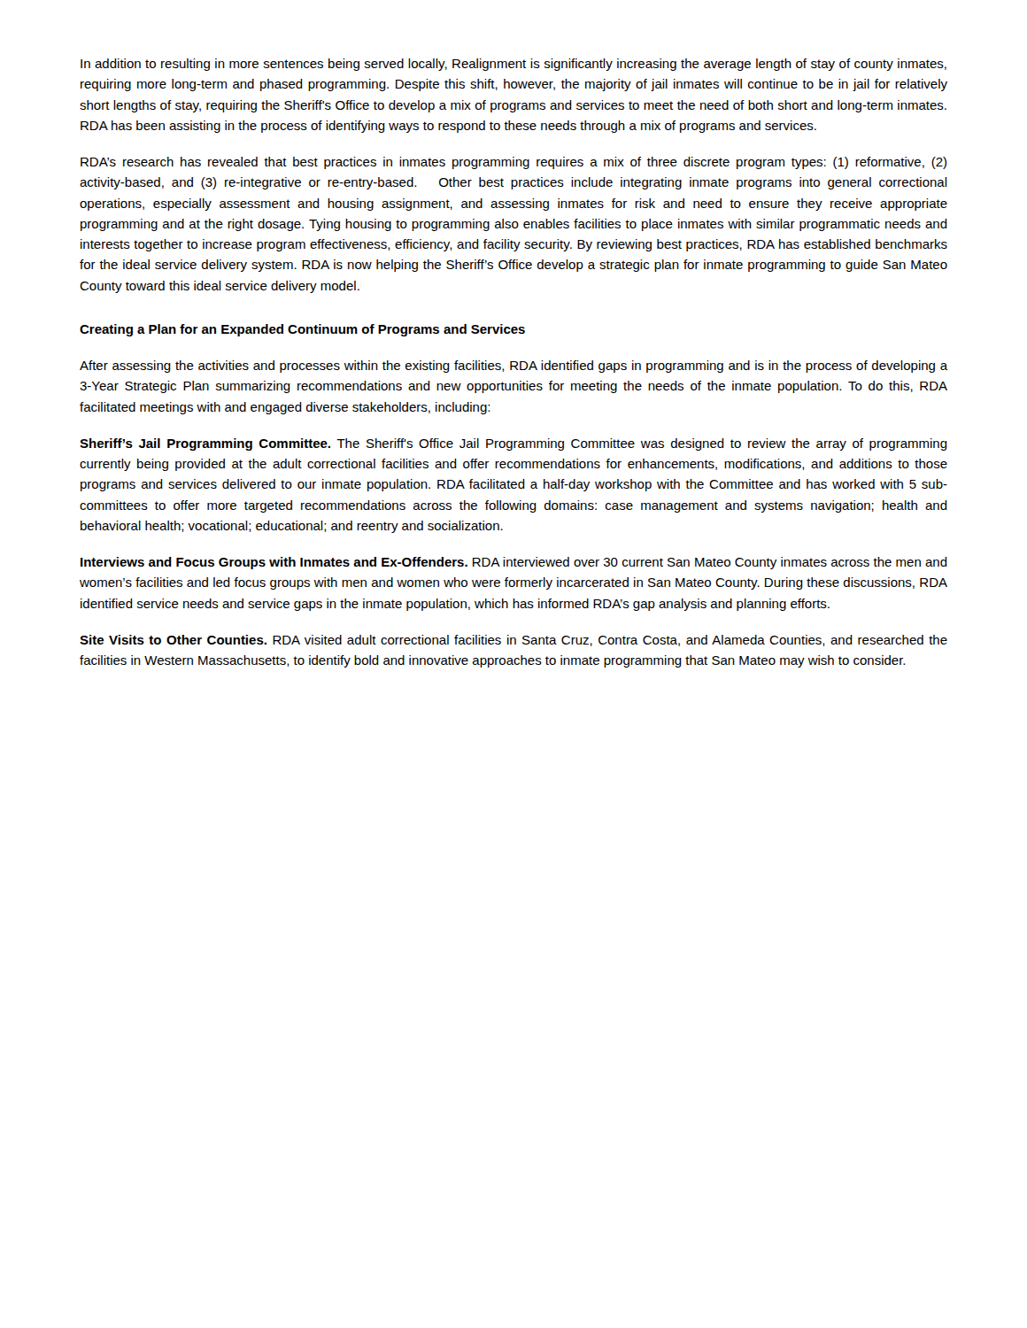In addition to resulting in more sentences being served locally, Realignment is significantly increasing the average length of stay of county inmates, requiring more long-term and phased programming. Despite this shift, however, the majority of jail inmates will continue to be in jail for relatively short lengths of stay, requiring the Sheriff's Office to develop a mix of programs and services to meet the need of both short and long-term inmates. RDA has been assisting in the process of identifying ways to respond to these needs through a mix of programs and services.
RDA’s research has revealed that best practices in inmates programming requires a mix of three discrete program types: (1) reformative, (2) activity-based, and (3) re-integrative or re-entry-based. Other best practices include integrating inmate programs into general correctional operations, especially assessment and housing assignment, and assessing inmates for risk and need to ensure they receive appropriate programming and at the right dosage. Tying housing to programming also enables facilities to place inmates with similar programmatic needs and interests together to increase program effectiveness, efficiency, and facility security. By reviewing best practices, RDA has established benchmarks for the ideal service delivery system. RDA is now helping the Sheriff’s Office develop a strategic plan for inmate programming to guide San Mateo County toward this ideal service delivery model.
Creating a Plan for an Expanded Continuum of Programs and Services
After assessing the activities and processes within the existing facilities, RDA identified gaps in programming and is in the process of developing a 3-Year Strategic Plan summarizing recommendations and new opportunities for meeting the needs of the inmate population. To do this, RDA facilitated meetings with and engaged diverse stakeholders, including:
Sheriff’s Jail Programming Committee. The Sheriff's Office Jail Programming Committee was designed to review the array of programming currently being provided at the adult correctional facilities and offer recommendations for enhancements, modifications, and additions to those programs and services delivered to our inmate population. RDA facilitated a half-day workshop with the Committee and has worked with 5 sub-committees to offer more targeted recommendations across the following domains: case management and systems navigation; health and behavioral health; vocational; educational; and reentry and socialization.
Interviews and Focus Groups with Inmates and Ex-Offenders. RDA interviewed over 30 current San Mateo County inmates across the men and women’s facilities and led focus groups with men and women who were formerly incarcerated in San Mateo County. During these discussions, RDA identified service needs and service gaps in the inmate population, which has informed RDA’s gap analysis and planning efforts.
Site Visits to Other Counties. RDA visited adult correctional facilities in Santa Cruz, Contra Costa, and Alameda Counties, and researched the facilities in Western Massachusetts, to identify bold and innovative approaches to inmate programming that San Mateo may wish to consider.